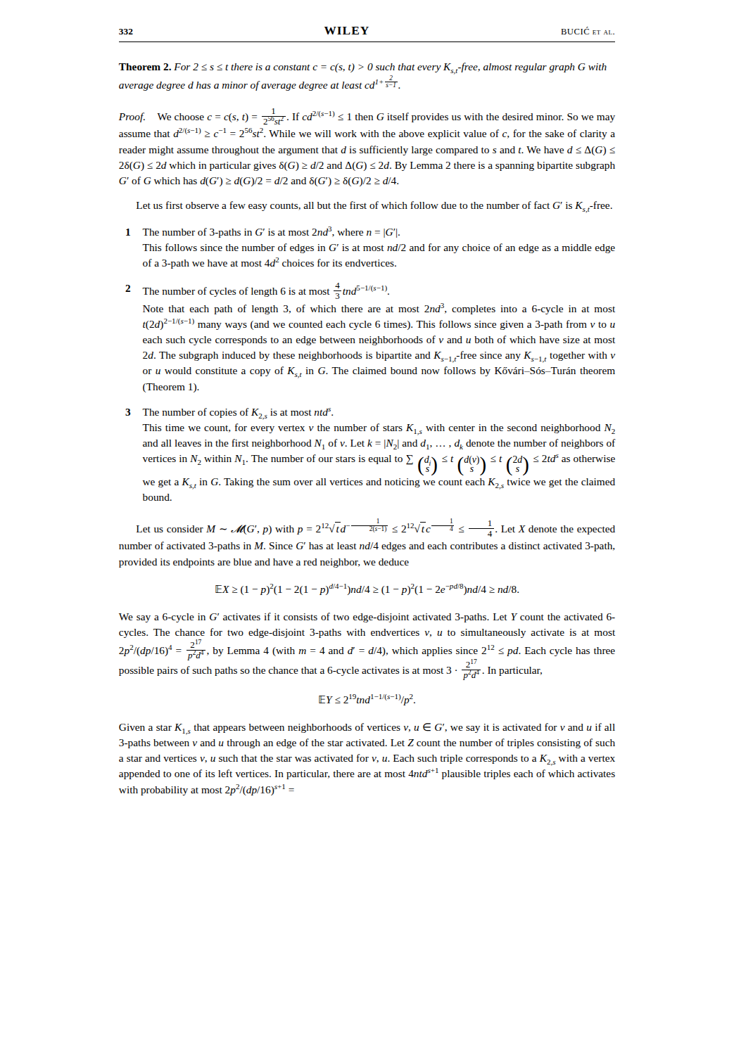332 WILEY BUCIĆ et al.
Theorem 2. For 2 ≤ s ≤ t there is a constant c = c(s, t) > 0 such that every Ks,t-free, almost regular graph G with average degree d has a minor of average degree at least cd1+2 s−1.
Proof. We choose c = c(s, t) = 1256st2. If cd2/(s−1) ≤ 1 then G itself provides us with the desired minor. So we may assume that d2/(s−1) ≥ c−1 = 256st2. While we will work with the above explicit value of c, for the sake of clarity a reader might assume throughout the argument that d is sufficiently large compared to s and t. We have d ≤ Δ(G) ≤ 2δ(G) ≤ 2d which in particular gives δ(G) ≥ d/2 and Δ(G) ≤ 2d. By Lemma 2 there is a spanning bipartite subgraph G′ of G which has d(G′) ≥ d(G)/2 = d/2 and δ(G′) ≥ δ(G)/2 ≥ d/4.
Let us first observe a few easy counts, all but the first of which follow due to the number of fact G′ is Ks,t-free.
The number of 3-paths in G′ is at most 2nd3, where n = |G′|.
This follows since the number of edges in G′ is at most nd/2 and for any choice of an edge as a middle edge of a 3-path we have at most 4d2 choices for its endvertices.
The number of cycles of length 6 is at most 43 tnd5−1/(s−1).
Note that each path of length 3, of which there are at most 2nd3, completes into a 6-cycle in at most t(2d)2−1/(s−1) many ways (and we counted each cycle 6 times). This follows since given a 3-path from v to u each such cycle corresponds to an edge between neighborhoods of v and u both of which have size at most 2d. The subgraph induced by these neighborhoods is bipartite and Ks−1,t-free since any Ks−1,t together with v or u would constitute a copy of Ks,t in G. The claimed bound now follows by Kővári–Sós–Turán theorem (Theorem 1).
The number of copies of K2,s is at most ntds.
This time we count, for every vertex v the number of stars K1,s with center in the second neighborhood N2 and all leaves in the first neighborhood N1 of v. Let k = |N2| and d1, … , dk denote the number of neighbors of vertices in N2 within N1. The number of our stars is equal to ∑ (di s) ≤ t (d(v) s) ≤ t (2d s) ≤ 2tds as otherwise we get a Ks,t in G. Taking the sum over all vertices and noticing we count each K2,s twice we get the claimed bound.
Let us consider M ∼ 𝓜(G′, p) with p = 212√t d−12(s−1) ≤ 212√t c14 ≤ 14. Let X denote the expected number of activated 3-paths in M. Since G′ has at least nd/4 edges and each contributes a distinct activated 3-path, provided its endpoints are blue and have a red neighbor, we deduce
𝔼X ≥ (1 − p)2(1 − 2(1 − p)d/4−1)nd/4 ≥ (1 − p)2(1 − 2e−pd/8)nd/4 ≥ nd/8.
We say a 6-cycle in G′ activates if it consists of two edge-disjoint activated 3-paths. Let Y count the activated 6-cycles. The chance for two edge-disjoint 3-paths with endvertices v, u to simultaneously activate is at most 2p2/(dp/16)4 = 217 p2d4, by Lemma 4 (with m = 4 and d′ = d/4), which applies since 212 ≤ pd. Each cycle has three possible pairs of such paths so the chance that a 6-cycle activates is at most 3 · 217 p2d4. In particular,
𝔼Y ≤ 219tnd1−1/(s−1)/p2.
Given a star K1,s that appears between neighborhoods of vertices v, u ∈ G′, we say it is activated for v and u if all 3-paths between v and u through an edge of the star activated. Let Z count the number of triples consisting of such a star and vertices v, u such that the star was activated for v, u. Each such triple corresponds to a K2,s with a vertex appended to one of its left vertices. In particular, there are at most 4ntds+1 plausible triples each of which activates with probability at most 2p2/(dp/16)s+1 =